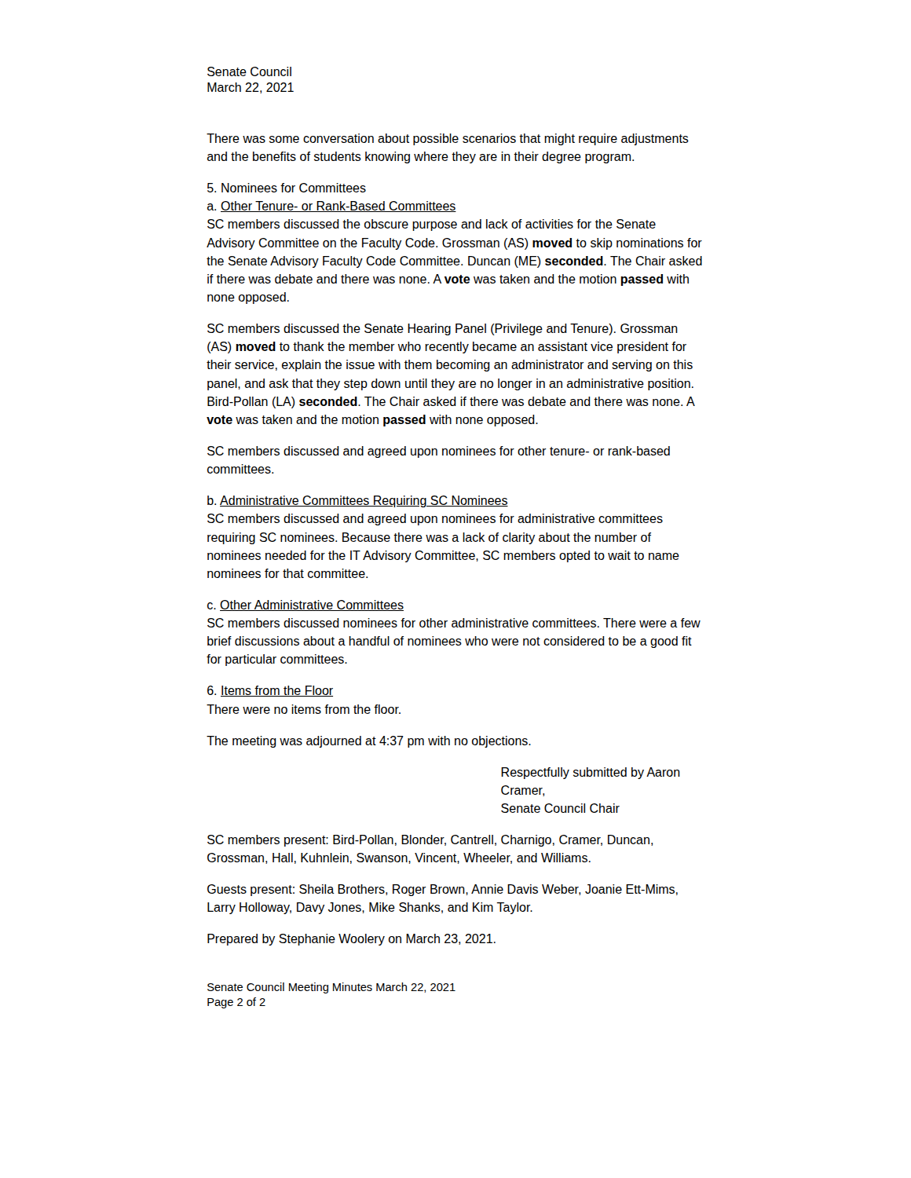Senate Council
March 22, 2021
There was some conversation about possible scenarios that might require adjustments and the benefits of students knowing where they are in their degree program.
5. Nominees for Committees
a. Other Tenure- or Rank-Based Committees
SC members discussed the obscure purpose and lack of activities for the Senate Advisory Committee on the Faculty Code. Grossman (AS) moved to skip nominations for the Senate Advisory Faculty Code Committee. Duncan (ME) seconded. The Chair asked if there was debate and there was none. A vote was taken and the motion passed with none opposed.
SC members discussed the Senate Hearing Panel (Privilege and Tenure). Grossman (AS) moved to thank the member who recently became an assistant vice president for their service, explain the issue with them becoming an administrator and serving on this panel, and ask that they step down until they are no longer in an administrative position. Bird-Pollan (LA) seconded. The Chair asked if there was debate and there was none. A vote was taken and the motion passed with none opposed.
SC members discussed and agreed upon nominees for other tenure- or rank-based committees.
b. Administrative Committees Requiring SC Nominees
SC members discussed and agreed upon nominees for administrative committees requiring SC nominees. Because there was a lack of clarity about the number of nominees needed for the IT Advisory Committee, SC members opted to wait to name nominees for that committee.
c. Other Administrative Committees
SC members discussed nominees for other administrative committees. There were a few brief discussions about a handful of nominees who were not considered to be a good fit for particular committees.
6. Items from the Floor
There were no items from the floor.
The meeting was adjourned at 4:37 pm with no objections.
Respectfully submitted by Aaron Cramer,
Senate Council Chair
SC members present: Bird-Pollan, Blonder, Cantrell, Charnigo, Cramer, Duncan, Grossman, Hall, Kuhnlein, Swanson, Vincent, Wheeler, and Williams.
Guests present: Sheila Brothers, Roger Brown, Annie Davis Weber, Joanie Ett-Mims, Larry Holloway, Davy Jones, Mike Shanks, and Kim Taylor.
Prepared by Stephanie Woolery on March 23, 2021.
Senate Council Meeting Minutes March 22, 2021
Page 2 of 2